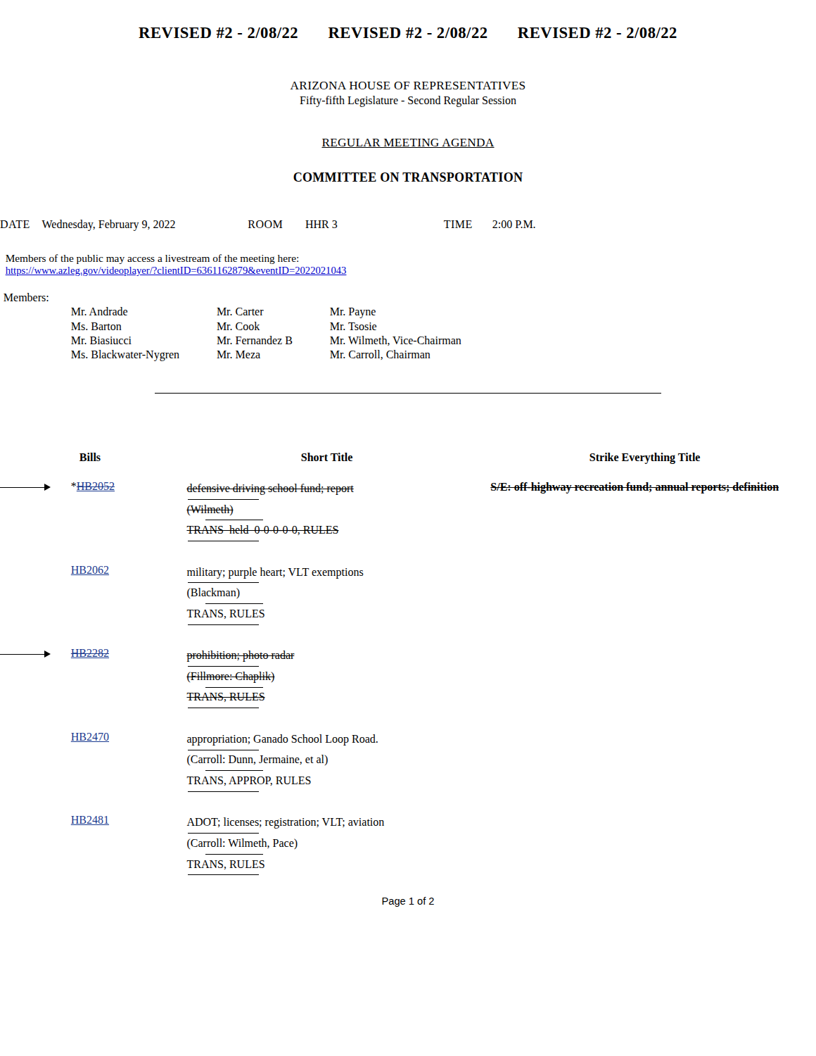REVISED #2 - 2/08/22 REVISED #2 - 2/08/22 REVISED #2 - 2/08/22
ARIZONA HOUSE OF REPRESENTATIVES
Fifty-fifth Legislature - Second Regular Session
REGULAR MEETING AGENDA
COMMITTEE ON TRANSPORTATION
| DATE | Wednesday, February 9, 2022 | ROOM | HHR 3 | TIME | 2:00 P.M. |
Members of the public may access a livestream of the meeting here:
https://www.azleg.gov/videoplayer/?clientID=6361162879&eventID=2022021043
Members:
| Mr. Andrade | Mr. Carter | Mr. Payne |
| Ms. Barton | Mr. Cook | Mr. Tsosie |
| Mr. Biasiucci | Mr. Fernandez B | Mr. Wilmeth, Vice-Chairman |
| Ms. Blackwater-Nygren | Mr. Meza | Mr. Carroll, Chairman |
| Bills | Short Title | Strike Everything Title |
| --- | --- | --- |
| * HB2052 | defensive driving school fund; report (Wilmeth) TRANS held 0-0-0-0-0, RULES | S/E: off-highway recreation fund; annual reports; definition |
| HB2062 | military; purple heart; VLT exemptions (Blackman) TRANS, RULES | |
| HB2282 | prohibition; photo radar (Fillmore: Chaplik) TRANS, RULES | |
| HB2470 | appropriation; Ganado School Loop Road. (Carroll: Dunn, Jermaine, et al) TRANS, APPROP, RULES | |
| HB2481 | ADOT; licenses; registration; VLT; aviation (Carroll: Wilmeth, Pace) TRANS, RULES | |
Page 1 of 2